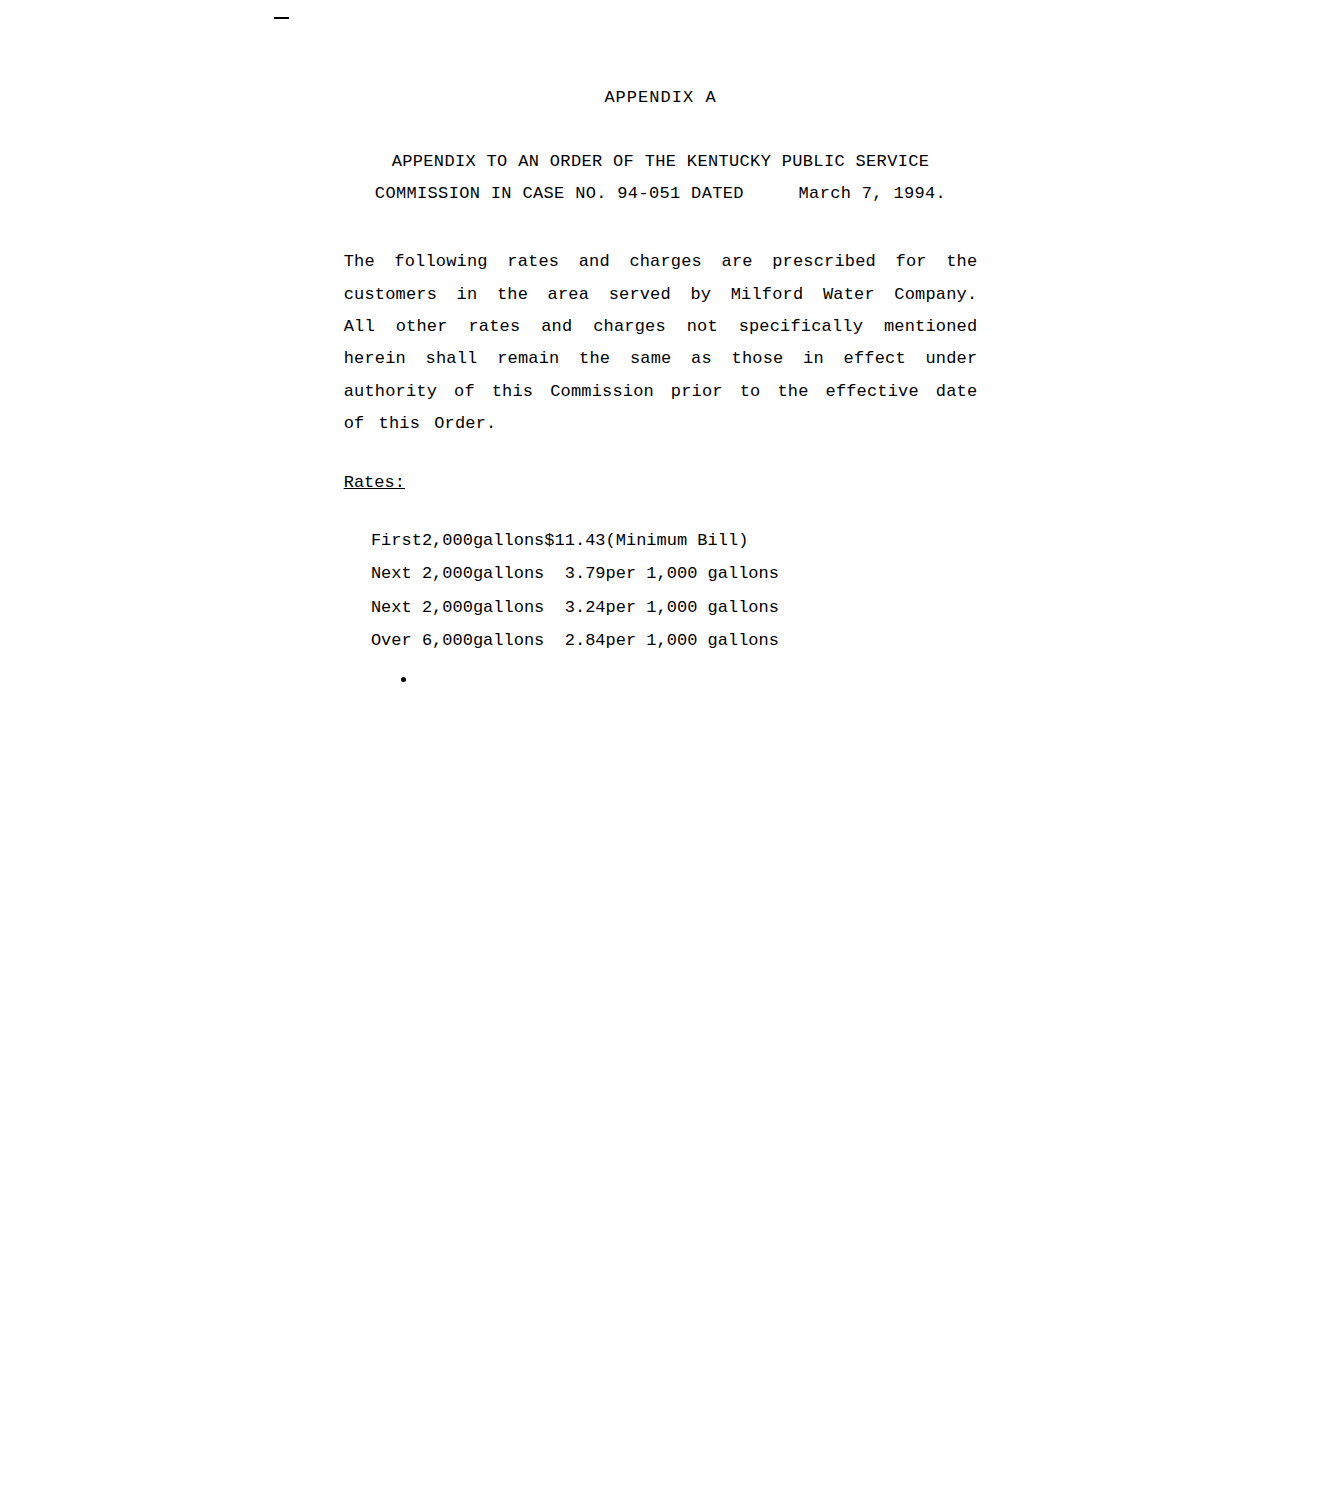APPENDIX A
APPENDIX TO AN ORDER OF THE KENTUCKY PUBLIC SERVICE COMMISSION IN CASE NO. 94-051 DATED March 7, 1994.
The following rates and charges are prescribed for the customers in the area served by Milford Water Company. All other rates and charges not specifically mentioned herein shall remain the same as those in effect under authority of this Commission prior to the effective date of this Order.
Rates:
| First | 2,000 | gallons | $11.43 | (Minimum Bill) |
| Next | 2,000 | gallons | 3.79 | per 1,000 gallons |
| Next | 2,000 | gallons | 3.24 | per 1,000 gallons |
| Over | 6,000 | gallons | 2.84 | per 1,000 gallons |